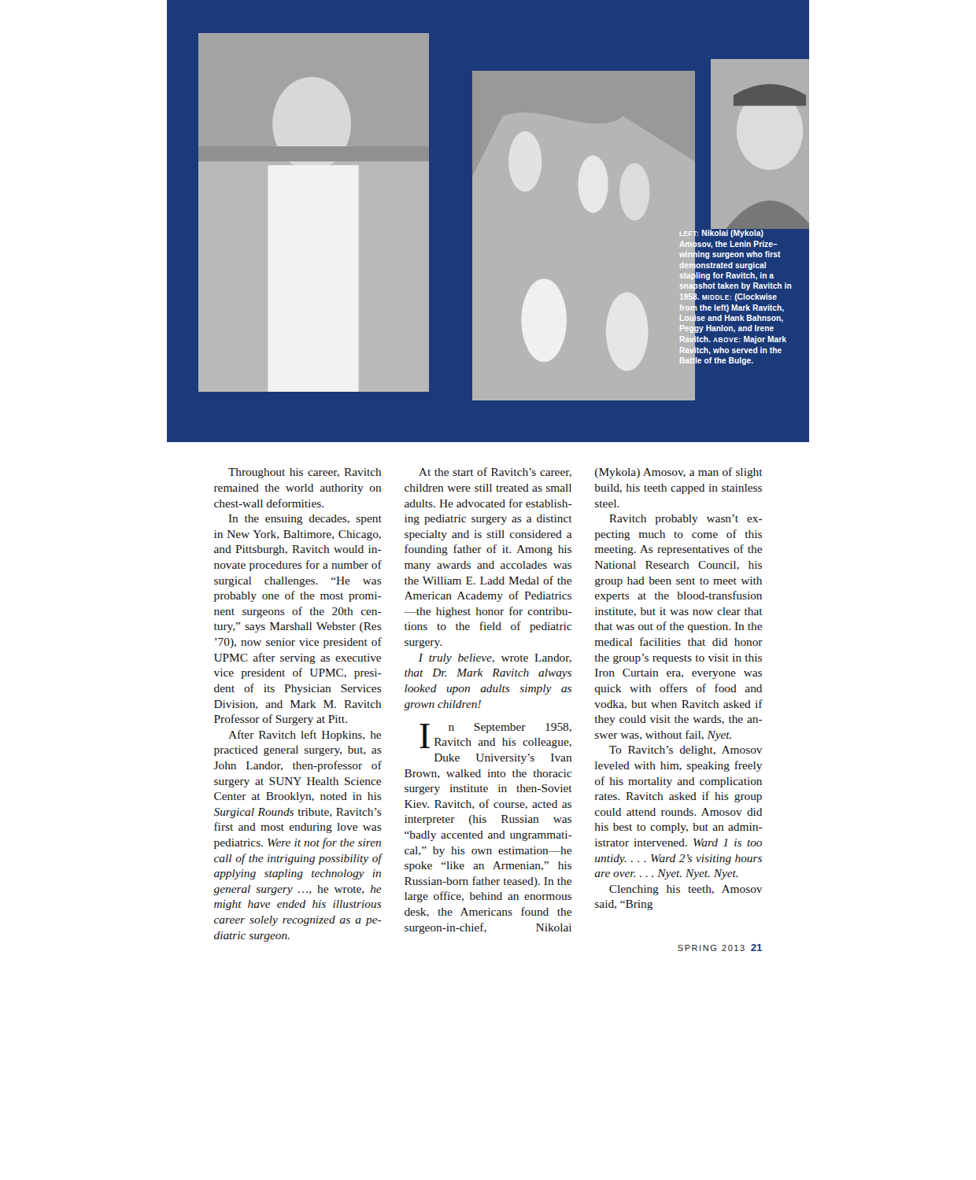LEFT: Nikolai (Mykola) Amosov, the Lenin Prize–winning surgeon who first demonstrated surgical stapling for Ravitch, in a snapshot taken by Ravitch in 1958. MIDDLE: (Clockwise from the left) Mark Ravitch, Louise and Hank Bahnson, Peggy Hanlon, and Irene Ravitch. ABOVE: Major Mark Ravitch, who served in the Battle of the Bulge.
Throughout his career, Ravitch remained the world authority on chest-wall deformities.
In the ensuing decades, spent in New York, Baltimore, Chicago, and Pittsburgh, Ravitch would innovate procedures for a number of surgical challenges. “He was probably one of the most prominent surgeons of the 20th century,” says Marshall Webster (Res ’70), now senior vice president of UPMC after serving as executive vice president of UPMC, president of its Physician Services Division, and Mark M. Ravitch Professor of Surgery at Pitt.
After Ravitch left Hopkins, he practiced general surgery, but, as John Landor, then-professor of surgery at SUNY Health Science Center at Brooklyn, noted in his Surgical Rounds tribute, Ravitch’s first and most enduring love was pediatrics. Were it not for the siren call of the intriguing possibility of applying stapling technology in general surgery …, he wrote, he might have ended his illustrious career solely recognized as a pediatric surgeon.
At the start of Ravitch’s career, children were still treated as small adults. He advocated for establishing pediatric surgery as a distinct specialty and is still considered a founding father of it. Among his many awards and accolades was the William E. Ladd Medal of the American Academy of Pediatrics—the highest honor for contributions to the field of pediatric surgery.
I truly believe, wrote Landor, that Dr. Mark Ravitch always looked upon adults simply as grown children!
In September 1958, Ravitch and his colleague, Duke University’s Ivan Brown, walked into the thoracic surgery institute in then-Soviet Kiev. Ravitch, of course, acted as interpreter (his Russian was “badly accented and ungrammatical,” by his own estimation—he spoke “like an Armenian,” his Russian-born father teased). In the large office, behind an enormous desk, the Americans found the surgeon-in-chief, Nikolai (Mykola) Amosov, a man of slight build, his teeth capped in stainless steel.
Ravitch probably wasn’t expecting much to come of this meeting. As representatives of the National Research Council, his group had been sent to meet with experts at the blood-transfusion institute, but it was now clear that that was out of the question. In the medical facilities that did honor the group’s requests to visit in this Iron Curtain era, everyone was quick with offers of food and vodka, but when Ravitch asked if they could visit the wards, the answer was, without fail, Nyet.
To Ravitch’s delight, Amosov leveled with him, speaking freely of his mortality and complication rates. Ravitch asked if his group could attend rounds. Amosov did his best to comply, but an administrator intervened. Ward 1 is too untidy. . . . Ward 2’s visiting hours are over. . . . Nyet. Nyet. Nyet.
Clenching his teeth, Amosov said, “Bring
SPRING 201321